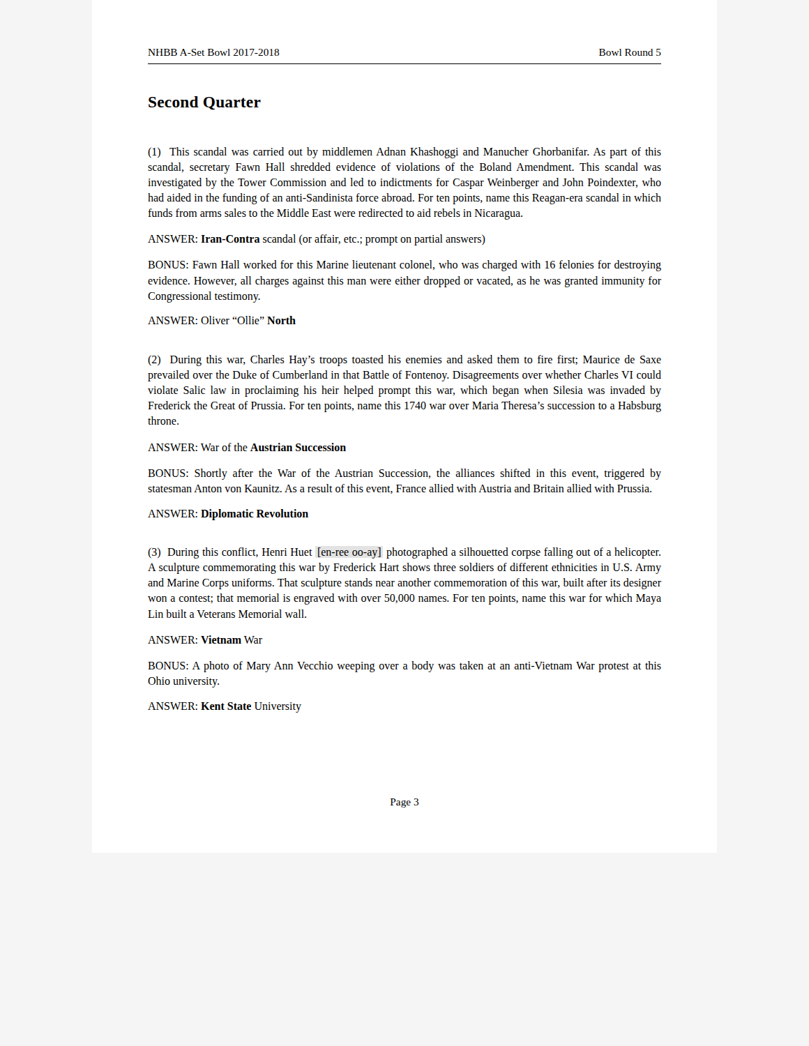NHBB A-Set Bowl 2017-2018 Bowl Round 5
Second Quarter
(1) This scandal was carried out by middlemen Adnan Khashoggi and Manucher Ghorbanifar. As part of this scandal, secretary Fawn Hall shredded evidence of violations of the Boland Amendment. This scandal was investigated by the Tower Commission and led to indictments for Caspar Weinberger and John Poindexter, who had aided in the funding of an anti-Sandinista force abroad. For ten points, name this Reagan-era scandal in which funds from arms sales to the Middle East were redirected to aid rebels in Nicaragua.
ANSWER: Iran-Contra scandal (or affair, etc.; prompt on partial answers)
BONUS: Fawn Hall worked for this Marine lieutenant colonel, who was charged with 16 felonies for destroying evidence. However, all charges against this man were either dropped or vacated, as he was granted immunity for Congressional testimony.
ANSWER: Oliver “Ollie” North
(2) During this war, Charles Hay’s troops toasted his enemies and asked them to fire first; Maurice de Saxe prevailed over the Duke of Cumberland in that Battle of Fontenoy. Disagreements over whether Charles VI could violate Salic law in proclaiming his heir helped prompt this war, which began when Silesia was invaded by Frederick the Great of Prussia. For ten points, name this 1740 war over Maria Theresa’s succession to a Habsburg throne.
ANSWER: War of the Austrian Succession
BONUS: Shortly after the War of the Austrian Succession, the alliances shifted in this event, triggered by statesman Anton von Kaunitz. As a result of this event, France allied with Austria and Britain allied with Prussia.
ANSWER: Diplomatic Revolution
(3) During this conflict, Henri Huet [en-ree oo-ay] photographed a silhouetted corpse falling out of a helicopter. A sculpture commemorating this war by Frederick Hart shows three soldiers of different ethnicities in U.S. Army and Marine Corps uniforms. That sculpture stands near another commemoration of this war, built after its designer won a contest; that memorial is engraved with over 50,000 names. For ten points, name this war for which Maya Lin built a Veterans Memorial wall.
ANSWER: Vietnam War
BONUS: A photo of Mary Ann Vecchio weeping over a body was taken at an anti-Vietnam War protest at this Ohio university.
ANSWER: Kent State University
Page 3